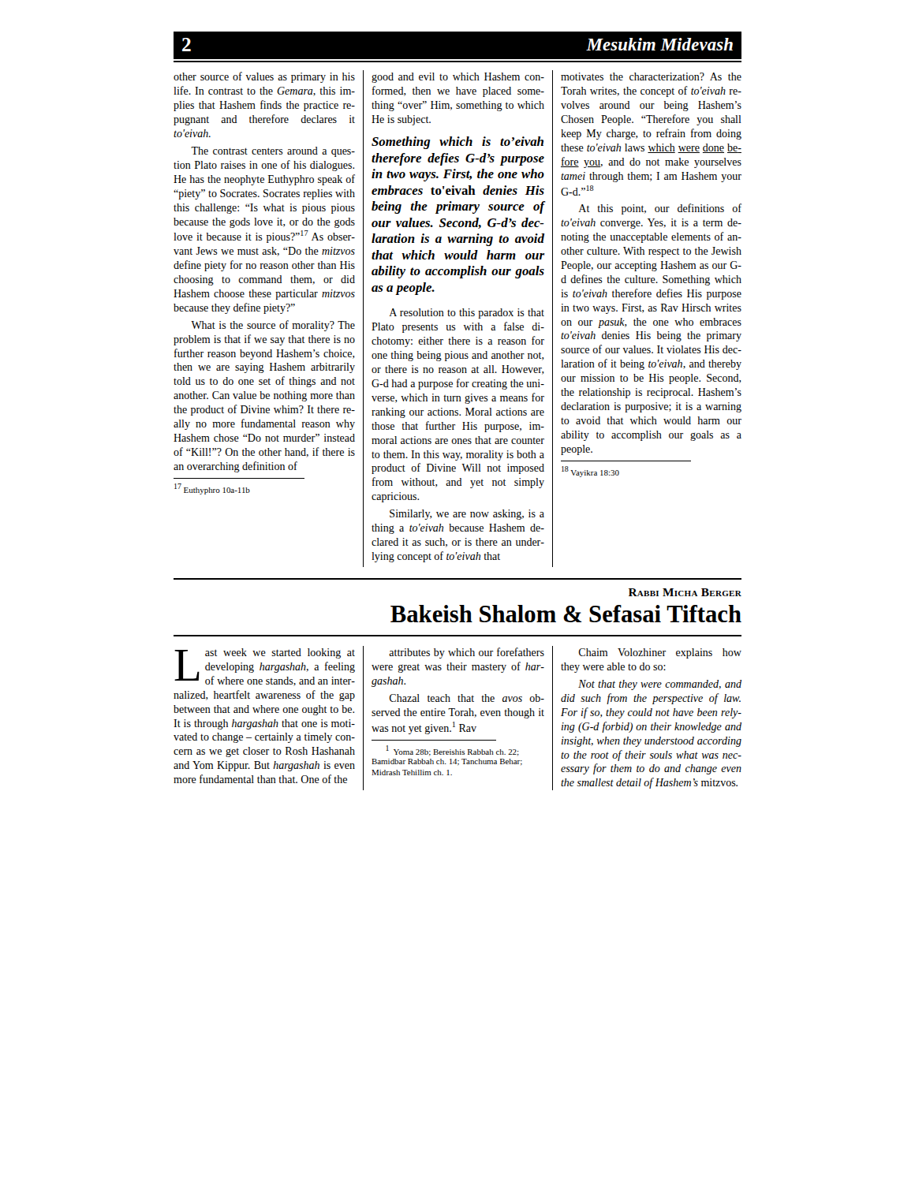2
Mesukim Midevash
other source of values as primary in his life. In contrast to the Gemara, this implies that Hashem finds the practice repugnant and therefore declares it to'eivah.
The contrast centers around a question Plato raises in one of his dialogues. He has the neophyte Euthyphro speak of “piety” to Socrates. Socrates replies with this challenge: “Is what is pious pious because the gods love it, or do the gods love it because it is pious?”17 As observant Jews we must ask, “Do the mitzvos define piety for no reason other than His choosing to command them, or did Hashem choose these particular mitzvos because they define piety?”
What is the source of morality? The problem is that if we say that there is no further reason beyond Hashem’s choice, then we are saying Hashem arbitrarily told us to do one set of things and not another. Can value be nothing more than the product of Divine whim? It there really no more fundamental reason why Hashem chose “Do not murder” instead of “Kill!”? On the other hand, if there is an overarching definition of
17 Euthyphro 10a-11b
good and evil to which Hashem conformed, then we have placed something “over” Him, something to which He is subject.
Something which is to’eivah therefore defies G-d’s purpose in two ways. First, the one who embraces to'eivah denies His being the primary source of our values. Second, G-d’s declaration is a warning to avoid that which would harm our ability to accomplish our goals as a people.
A resolution to this paradox is that Plato presents us with a false dichotomy: either there is a reason for one thing being pious and another not, or there is no reason at all. However, G-d had a purpose for creating the universe, which in turn gives a means for ranking our actions. Moral actions are those that further His purpose, immoral actions are ones that are counter to them. In this way, morality is both a product of Divine Will not imposed from without, and yet not simply capricious.
Similarly, we are now asking, is a thing a to'eivah because Hashem declared it as such, or is there an underlying concept of to'eivah that
motivates the characterization? As the Torah writes, the concept of to'eivah revolves around our being Hashem’s Chosen People. “Therefore you shall keep My charge, to refrain from doing these to'eivah laws which were done before you, and do not make yourselves tamei through them; I am Hashem your G-d.”18
At this point, our definitions of to'eivah converge. Yes, it is a term denoting the unacceptable elements of another culture. With respect to the Jewish People, our accepting Hashem as our G-d defines the culture. Something which is to'eivah therefore defies His purpose in two ways. First, as Rav Hirsch writes on our pasuk, the one who embraces to'eivah denies His being the primary source of our values. It violates His declaration of it being to'eivah, and thereby our mission to be His people. Second, the relationship is reciprocal. Hashem’s declaration is purposive; it is a warning to avoid that which would harm our ability to accomplish our goals as a people.
18 Vayikra 18:30
Rabbi Micha Berger
Bakeish Shalom & Sefasai Tiftach
Last week we started looking at developing hargashah, a feeling of where one stands, and an internalized, heartfelt awareness of the gap between that and where one ought to be. It is through hargashah that one is motivated to change – certainly a timely concern as we get closer to Rosh Hashanah and Yom Kippur. But hargashah is even more fundamental than that. One of the
attributes by which our forefathers were great was their mastery of hargashah.
Chazal teach that the avos observed the entire Torah, even though it was not yet given.1 Rav
1 Yoma 28b; Bereishis Rabbah ch. 22; Bamidbar Rabbah ch. 14; Tanchuma Behar; Midrash Tehillim ch. 1.
Chaim Volozhiner explains how they were able to do so:
Not that they were commanded, and did such from the perspective of law. For if so, they could not have been relying (G-d forbid) on their knowledge and insight, when they understood according to the root of their souls what was necessary for them to do and change even the smallest detail of Hashem’s mitzvos.